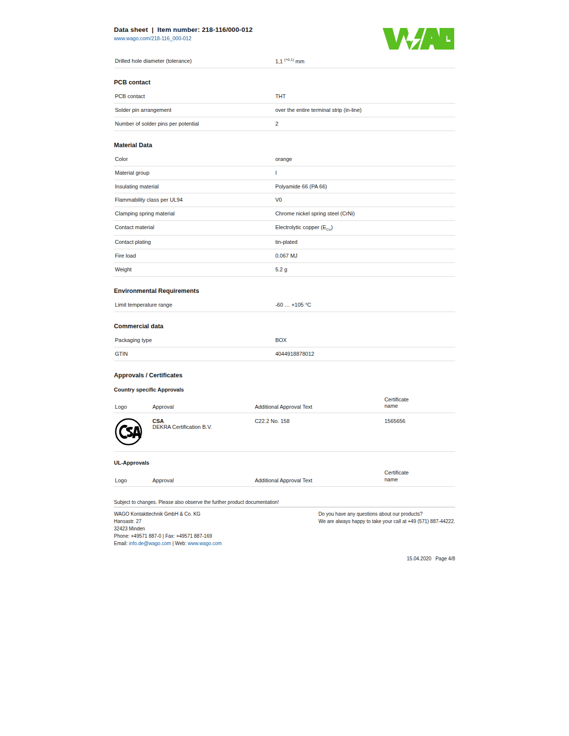Data sheet | Item number: 218-116/000-012
www.wago.com/218-116_000-012
| Drilled hole diameter (tolerance) | 1,1 (+0,1) mm |
PCB contact
| PCB contact | THT |
| Solder pin arrangement | over the entire terminal strip (in-line) |
| Number of solder pins per potential | 2 |
Material Data
| Color | orange |
| Material group | I |
| Insulating material | Polyamide 66 (PA 66) |
| Flammability class per UL94 | V0 |
| Clamping spring material | Chrome nickel spring steel (CrNi) |
| Contact material | Electrolytic copper (E Cu ) |
| Contact plating | tin-plated |
| Fire load | 0.067 MJ |
| Weight | 5.2 g |
Environmental Requirements
| Limit temperature range | -60 … +105 °C |
Commercial data
| Packaging type | BOX |
| GTIN | 4044918878012 |
Approvals / Certificates
Country specific Approvals
| Logo | Approval | Additional Approval Text | Certificate name |
| --- | --- | --- | --- |
| | CSA DEKRA Certification B.V. | C22.2 No. 158 | 1565656 |
UL-Approvals
| Logo | Approval | Additional Approval Text | Certificate name |
| --- | --- | --- | --- |
Subject to changes. Please also observe the further product documentation!
WAGO Kontakttechnik GmbH & Co. KG
Hansastr. 27
32423 Minden
Phone: +49571 887-0 | Fax: +49571 887-169
Email: info.de@wago.com | Web: www.wago.com
Do you have any questions about our products?
We are always happy to take your call at +49 (571) 887-44222.
15.04.2020 Page 4/8